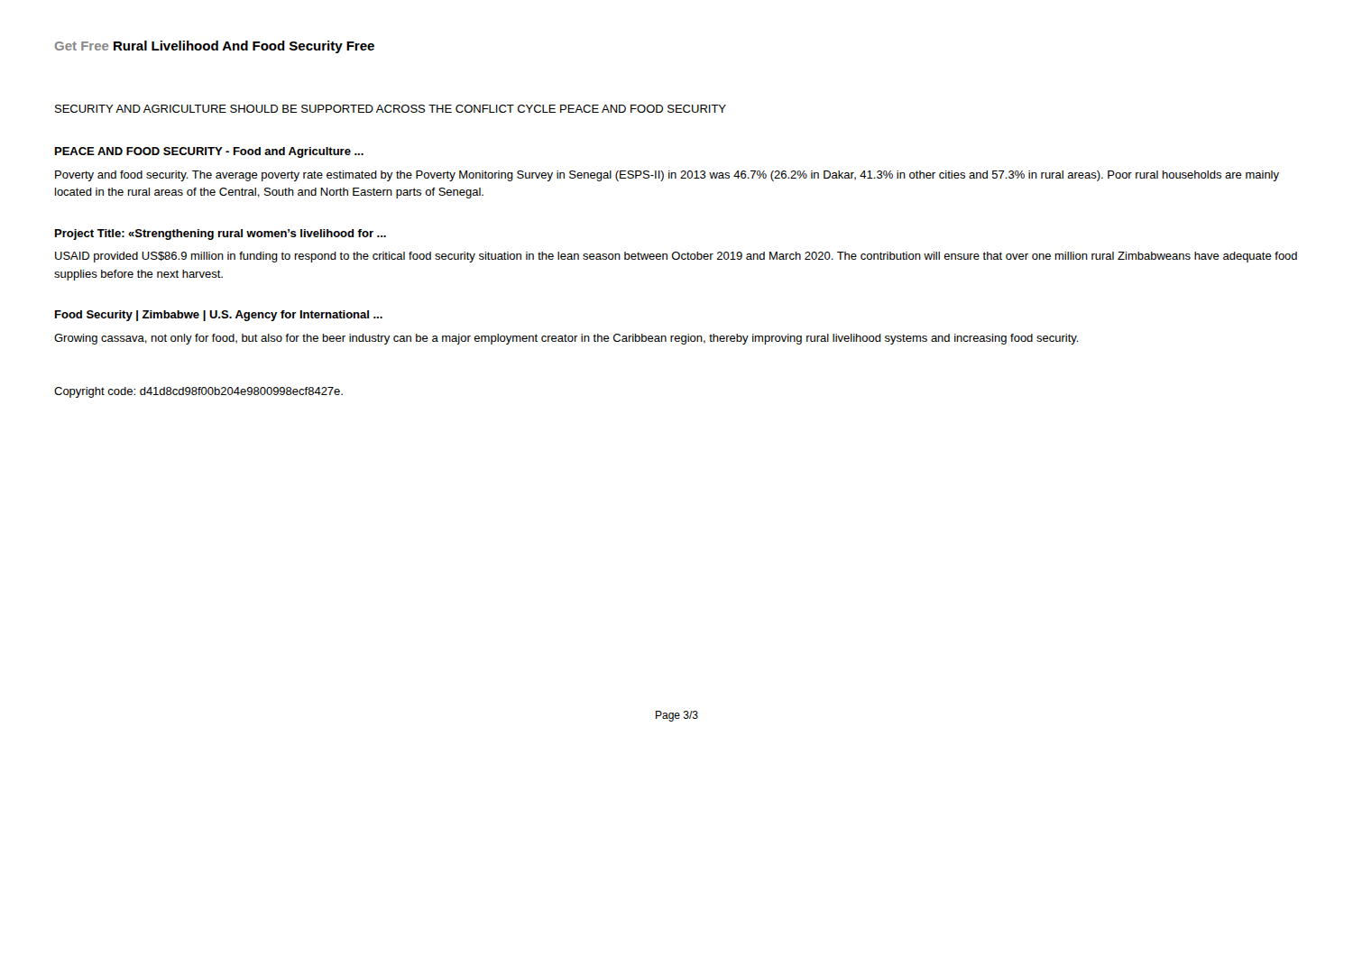Get Free Rural Livelihood And Food Security Free
SECURITY AND AGRICULTURE SHOULD BE SUPPORTED ACROSS THE CONFLICT CYCLE PEACE AND FOOD SECURITY
PEACE AND FOOD SECURITY - Food and Agriculture ...
Poverty and food security. The average poverty rate estimated by the Poverty Monitoring Survey in Senegal (ESPS-II) in 2013 was 46.7% (26.2% in Dakar, 41.3% in other cities and 57.3% in rural areas). Poor rural households are mainly located in the rural areas of the Central, South and North Eastern parts of Senegal.
Project Title: «Strengthening rural women’s livelihood for ...
USAID provided US$86.9 million in funding to respond to the critical food security situation in the lean season between October 2019 and March 2020. The contribution will ensure that over one million rural Zimbabweans have adequate food supplies before the next harvest.
Food Security | Zimbabwe | U.S. Agency for International ...
Growing cassava, not only for food, but also for the beer industry can be a major employment creator in the Caribbean region, thereby improving rural livelihood systems and increasing food security.
Copyright code: d41d8cd98f00b204e9800998ecf8427e.
Page 3/3